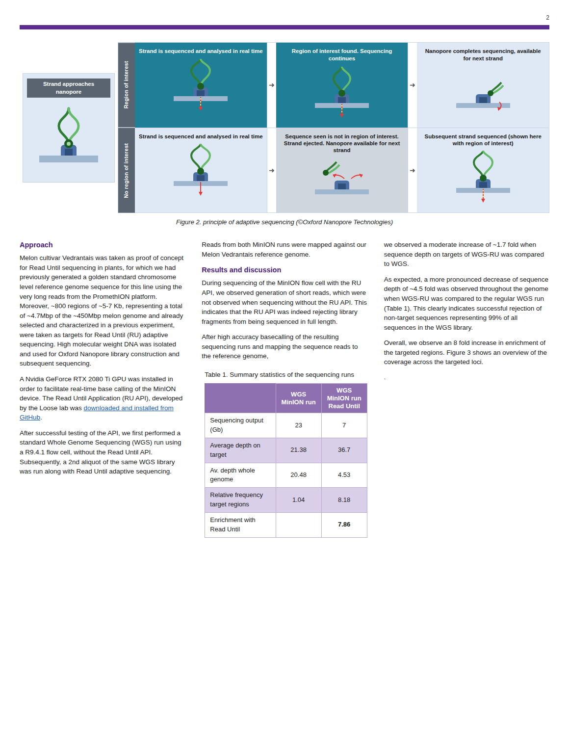2
Strand approaches nanopore
Region of interest
Strand is sequenced and analysed in real time
➜
Region of interest found. Sequencing continues
➜
Nanopore completes sequencing, available for next strand
No region of interest
Strand is sequenced and analysed in real time
➜
Sequence seen is not in region of interest. Strand ejected. Nanopore available for next strand
➜
Subsequent strand sequenced (shown here with region of interest)
Figure 2. principle of adaptive sequencing (©Oxford Nanopore Technologies)
Approach
Melon cultivar Vedrantais was taken as proof of concept for Read Until sequencing in plants, for which we had previously generated a golden standard chromosome level reference genome sequence for this line using the very long reads from the PromethION platform. Moreover, ~800 regions of ~5-7 Kb, representing a total of ~4.7Mbp of the ~450Mbp melon genome and already selected and characterized in a previous experiment, were taken as targets for Read Until (RU) adaptive sequencing. High molecular weight DNA was isolated and used for Oxford Nanopore library construction and subsequent sequencing.
A Nvidia GeForce RTX 2080 Ti GPU was installed in order to facilitate real-time base calling of the MinION device. The Read Until Application (RU API), developed by the Loose lab was downloaded and installed from GitHub.
After successful testing of the API, we first performed a standard Whole Genome Sequencing (WGS) run using a R9.4.1 flow cell, without the Read Until API. Subsequently, a 2nd aliquot of the same WGS library was run along with Read Until adaptive sequencing.
Reads from both MinION runs were mapped against our Melon Vedrantais reference genome.
Results and discussion
During sequencing of the MinION flow cell with the RU API, we observed generation of short reads, which were not observed when sequencing without the RU API. This indicates that the RU API was indeed rejecting library fragments from being sequenced in full length.
After high accuracy basecalling of the resulting sequencing runs and mapping the sequence reads to the reference genome,
Table 1. Summary statistics of the sequencing runs
| | WGS MinION run | WGS MinION run Read Until |
| --- | --- | --- |
| Sequencing output (Gb) | 23 | 7 |
| Average depth on target | 21.38 | 36.7 |
| Av. depth whole genome | 20.48 | 4.53 |
| Relative frequency target regions | 1.04 | 8.18 |
| Enrichment with Read Until | | 7.86 |
we observed a moderate increase of ~1.7 fold when sequence depth on targets of WGS-RU was compared to WGS.
As expected, a more pronounced decrease of sequence depth of ~4.5 fold was observed throughout the genome when WGS-RU was compared to the regular WGS run (Table 1). This clearly indicates successful rejection of non-target sequences representing 99% of all sequences in the WGS library.
Overall, we observe an 8 fold increase in enrichment of the targeted regions. Figure 3 shows an overview of the coverage across the targeted loci.
.